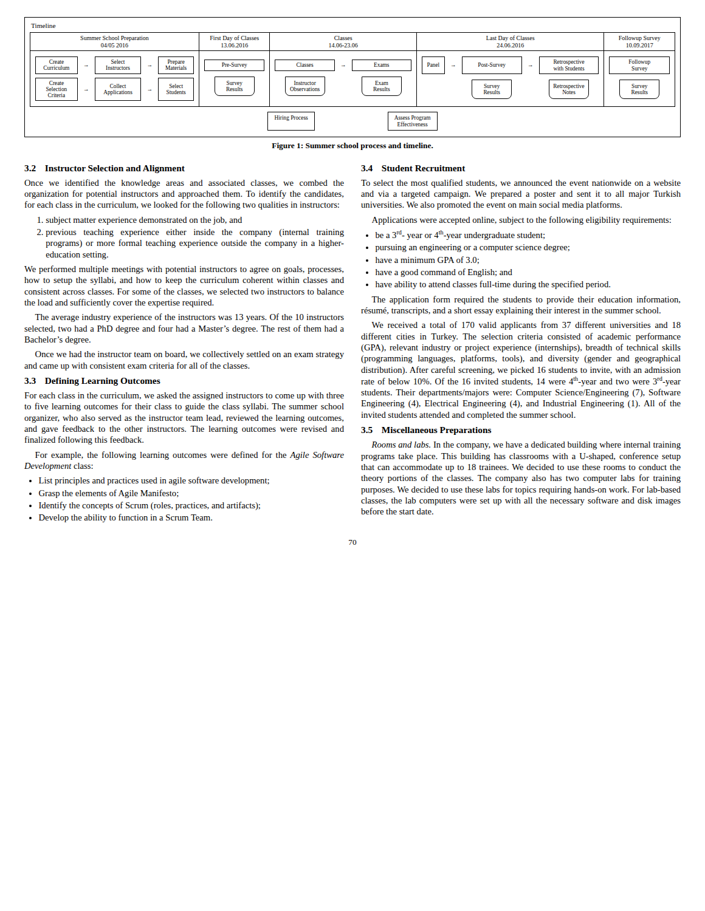Timeline
| Summer School Preparation 04/05 2016 | First Day of Classes 13.06.2016 | Classes 14.06-23.06 | Last Day of Classes 24.06.2016 | Followup Survey 10.09.2017 |
| --- | --- | --- | --- | --- |
| / Create Curriculum / → / Select Instructors / → / Prepare Materials / / Create Selection Criteria / → / Collect Applications / → / Select Students / | / Pre-Survey / / Survey Results / | / Classes / → / Exams / / Instructor Observations / / Exam Results / | / Panel / → / Post-Survey / → / Retrospective with Students / / / / Survey Results / / Retrospective Notes / | / Followup Survey / / Survey Results / |
Hiring Process
Assess Program
Effectiveness
Figure 1: Summer school process and timeline.
3.2 Instructor Selection and Alignment
Once we identified the knowledge areas and associated classes, we combed the organization for potential instructors and approached them. To identify the candidates, for each class in the curriculum, we looked for the following two qualities in instructors:
subject matter experience demonstrated on the job, and
previous teaching experience either inside the company (internal training programs) or more formal teaching experience outside the company in a higher-education setting.
We performed multiple meetings with potential instructors to agree on goals, processes, how to setup the syllabi, and how to keep the curriculum coherent within classes and consistent across classes. For some of the classes, we selected two instructors to balance the load and sufficiently cover the expertise required.
The average industry experience of the instructors was 13 years. Of the 10 instructors selected, two had a PhD degree and four had a Master’s degree. The rest of them had a Bachelor’s degree.
Once we had the instructor team on board, we collectively settled on an exam strategy and came up with consistent exam criteria for all of the classes.
3.3 Defining Learning Outcomes
For each class in the curriculum, we asked the assigned instructors to come up with three to five learning outcomes for their class to guide the class syllabi. The summer school organizer, who also served as the instructor team lead, reviewed the learning outcomes, and gave feedback to the other instructors. The learning outcomes were revised and finalized following this feedback.
For example, the following learning outcomes were defined for the Agile Software Development class:
List principles and practices used in agile software development;
Grasp the elements of Agile Manifesto;
Identify the concepts of Scrum (roles, practices, and artifacts);
Develop the ability to function in a Scrum Team.
3.4 Student Recruitment
To select the most qualified students, we announced the event nationwide on a website and via a targeted campaign. We prepared a poster and sent it to all major Turkish universities. We also promoted the event on main social media platforms.
Applications were accepted online, subject to the following eligibility requirements:
be a 3rd- year or 4th-year undergraduate student;
pursuing an engineering or a computer science degree;
have a minimum GPA of 3.0;
have a good command of English; and
have ability to attend classes full-time during the specified period.
The application form required the students to provide their education information, résumé, transcripts, and a short essay explaining their interest in the summer school.
We received a total of 170 valid applicants from 37 different universities and 18 different cities in Turkey. The selection criteria consisted of academic performance (GPA), relevant industry or project experience (internships), breadth of technical skills (programming languages, platforms, tools), and diversity (gender and geographical distribution). After careful screening, we picked 16 students to invite, with an admission rate of below 10%. Of the 16 invited students, 14 were 4th-year and two were 3rd-year students. Their departments/majors were: Computer Science/Engineering (7), Software Engineering (4), Electrical Engineering (4), and Industrial Engineering (1). All of the invited students attended and completed the summer school.
3.5 Miscellaneous Preparations
Rooms and labs. In the company, we have a dedicated building where internal training programs take place. This building has classrooms with a U-shaped, conference setup that can accommodate up to 18 trainees. We decided to use these rooms to conduct the theory portions of the classes. The company also has two computer labs for training purposes. We decided to use these labs for topics requiring hands-on work. For lab-based classes, the lab computers were set up with all the necessary software and disk images before the start date.
70